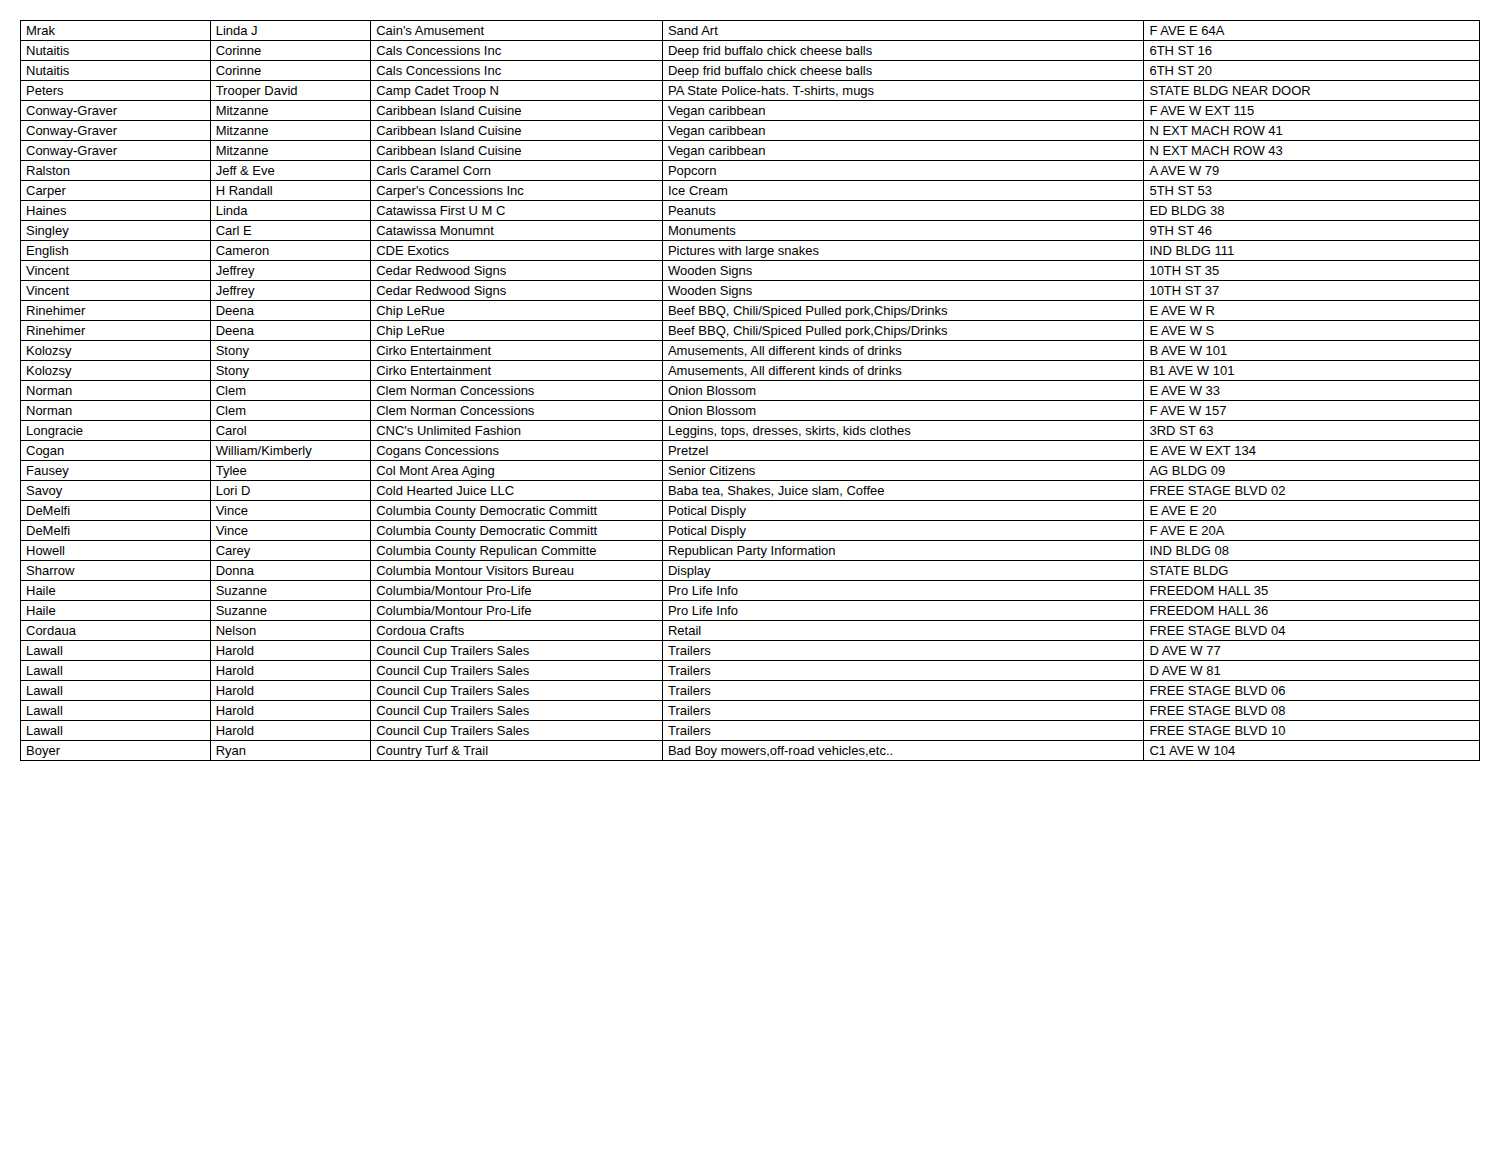| Mrak | Linda J | Cain's Amusement | Sand Art | F AVE E 64A |
| Nutaitis | Corinne | Cals Concessions Inc | Deep frid buffalo chick cheese balls | 6TH ST 16 |
| Nutaitis | Corinne | Cals Concessions Inc | Deep frid buffalo chick cheese balls | 6TH ST 20 |
| Peters | Trooper David | Camp Cadet Troop N | PA State Police-hats. T-shirts, mugs | STATE BLDG NEAR DOOR |
| Conway-Graver | Mitzanne | Caribbean Island Cuisine | Vegan caribbean | F AVE W EXT 115 |
| Conway-Graver | Mitzanne | Caribbean Island Cuisine | Vegan caribbean | N EXT MACH ROW 41 |
| Conway-Graver | Mitzanne | Caribbean Island Cuisine | Vegan caribbean | N EXT MACH ROW 43 |
| Ralston | Jeff & Eve | Carls Caramel Corn | Popcorn | A AVE W 79 |
| Carper | H Randall | Carper's Concessions Inc | Ice Cream | 5TH ST 53 |
| Haines | Linda | Catawissa First U M C | Peanuts | ED BLDG 38 |
| Singley | Carl E | Catawissa Monumnt | Monuments | 9TH ST 46 |
| English | Cameron | CDE Exotics | Pictures with large snakes | IND BLDG 111 |
| Vincent | Jeffrey | Cedar Redwood Signs | Wooden Signs | 10TH ST 35 |
| Vincent | Jeffrey | Cedar Redwood Signs | Wooden Signs | 10TH ST 37 |
| Rinehimer | Deena | Chip LeRue | Beef BBQ, Chili/Spiced Pulled pork,Chips/Drinks | E AVE W R |
| Rinehimer | Deena | Chip LeRue | Beef BBQ, Chili/Spiced Pulled pork,Chips/Drinks | E AVE W S |
| Kolozsy | Stony | Cirko Entertainment | Amusements, All different kinds of drinks | B AVE W 101 |
| Kolozsy | Stony | Cirko Entertainment | Amusements, All different kinds of drinks | B1 AVE W 101 |
| Norman | Clem | Clem Norman Concessions | Onion Blossom | E AVE W 33 |
| Norman | Clem | Clem Norman Concessions | Onion Blossom | F AVE W 157 |
| Longracie | Carol | CNC's Unlimited Fashion | Leggins, tops, dresses, skirts, kids clothes | 3RD ST 63 |
| Cogan | William/Kimberly | Cogans Concessions | Pretzel | E AVE W EXT 134 |
| Fausey | Tylee | Col Mont Area Aging | Senior Citizens | AG BLDG 09 |
| Savoy | Lori D | Cold Hearted Juice LLC | Baba tea, Shakes, Juice slam, Coffee | FREE STAGE BLVD 02 |
| DeMelfi | Vince | Columbia County Democratic Committ | Potical Disply | E AVE E 20 |
| DeMelfi | Vince | Columbia County Democratic Committ | Potical Disply | F AVE E 20A |
| Howell | Carey | Columbia County Repulican Committe | Republican Party Information | IND BLDG 08 |
| Sharrow | Donna | Columbia Montour Visitors Bureau | Display | STATE BLDG |
| Haile | Suzanne | Columbia/Montour Pro-Life | Pro Life Info | FREEDOM HALL 35 |
| Haile | Suzanne | Columbia/Montour Pro-Life | Pro Life Info | FREEDOM HALL 36 |
| Cordaua | Nelson | Cordoua Crafts | Retail | FREE STAGE BLVD 04 |
| Lawall | Harold | Council Cup Trailers Sales | Trailers | D AVE W 77 |
| Lawall | Harold | Council Cup Trailers Sales | Trailers | D AVE W 81 |
| Lawall | Harold | Council Cup Trailers Sales | Trailers | FREE STAGE BLVD 06 |
| Lawall | Harold | Council Cup Trailers Sales | Trailers | FREE STAGE BLVD 08 |
| Lawall | Harold | Council Cup Trailers Sales | Trailers | FREE STAGE BLVD 10 |
| Boyer | Ryan | Country Turf & Trail | Bad Boy mowers,off-road vehicles,etc.. | C1 AVE W 104 |